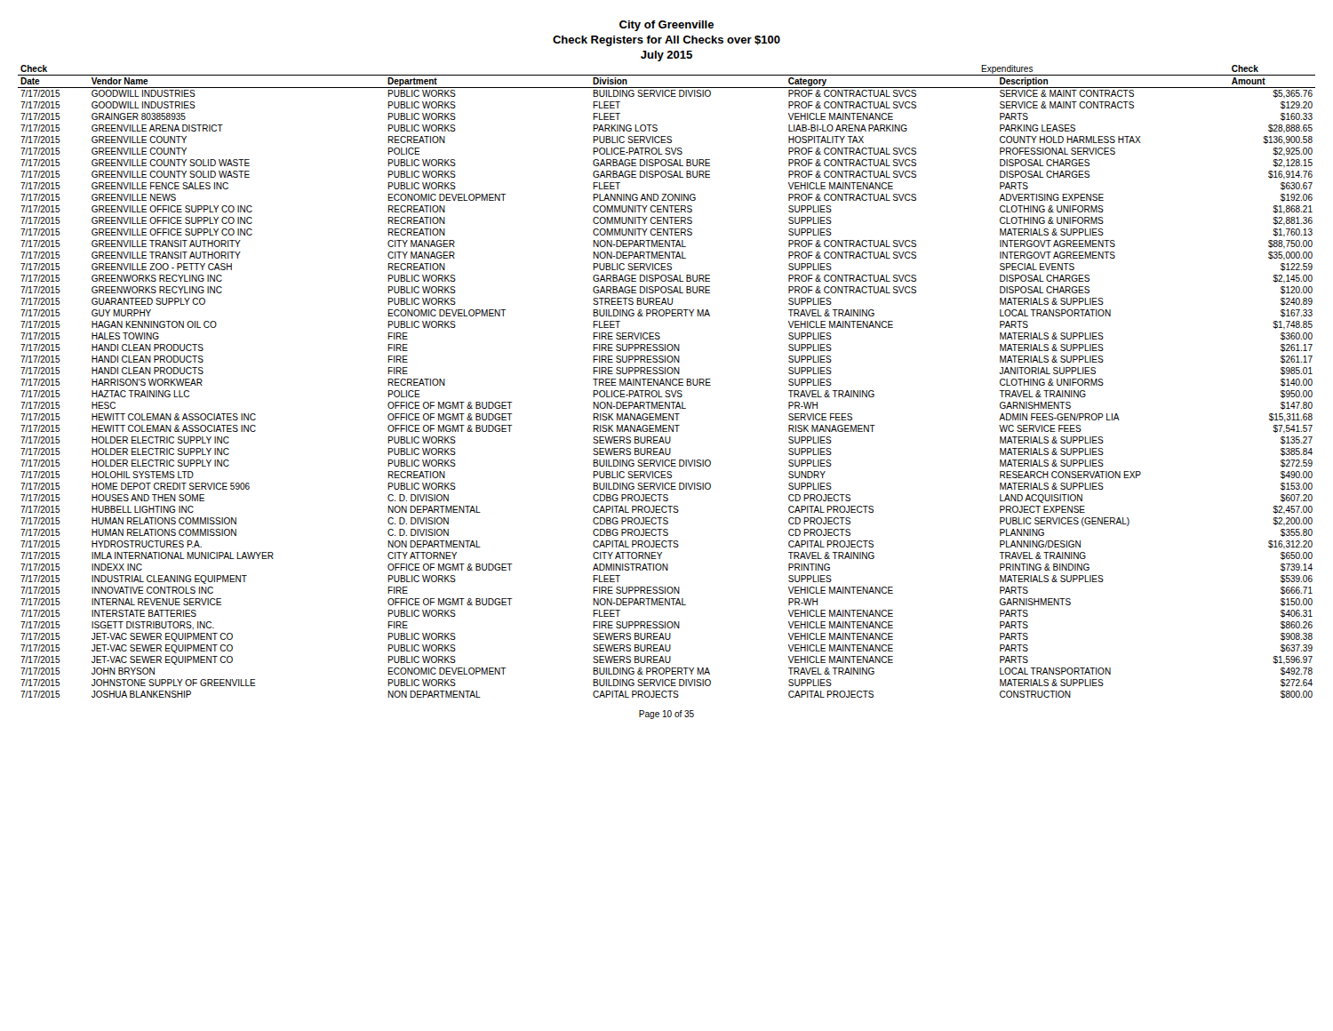City of Greenville
Check Registers for All Checks over $100
July 2015
| Check | | | | Expenditures | Check |
| --- | --- | --- | --- | --- | --- |
| Date | Vendor Name | Department | Division | Category | Description | Amount |
| 7/17/2015 | GOODWILL INDUSTRIES | PUBLIC WORKS | BUILDING SERVICE DIVISIO | PROF & CONTRACTUAL SVCS | SERVICE & MAINT CONTRACTS | $5,365.76 |
| 7/17/2015 | GOODWILL INDUSTRIES | PUBLIC WORKS | FLEET | PROF & CONTRACTUAL SVCS | SERVICE & MAINT CONTRACTS | $129.20 |
| 7/17/2015 | GRAINGER 803858935 | PUBLIC WORKS | FLEET | VEHICLE MAINTENANCE | PARTS | $160.33 |
| 7/17/2015 | GREENVILLE ARENA DISTRICT | PUBLIC WORKS | PARKING LOTS | LIAB-BI-LO ARENA PARKING | PARKING LEASES | $28,888.65 |
| 7/17/2015 | GREENVILLE COUNTY | RECREATION | PUBLIC SERVICES | HOSPITALITY TAX | COUNTY HOLD HARMLESS HTAX | $136,900.58 |
| 7/17/2015 | GREENVILLE COUNTY | POLICE | POLICE-PATROL SVS | PROF & CONTRACTUAL SVCS | PROFESSIONAL SERVICES | $2,925.00 |
| 7/17/2015 | GREENVILLE COUNTY SOLID WASTE | PUBLIC WORKS | GARBAGE DISPOSAL BURE | PROF & CONTRACTUAL SVCS | DISPOSAL CHARGES | $2,128.15 |
| 7/17/2015 | GREENVILLE COUNTY SOLID WASTE | PUBLIC WORKS | GARBAGE DISPOSAL BURE | PROF & CONTRACTUAL SVCS | DISPOSAL CHARGES | $16,914.76 |
| 7/17/2015 | GREENVILLE FENCE SALES INC | PUBLIC WORKS | FLEET | VEHICLE MAINTENANCE | PARTS | $630.67 |
| 7/17/2015 | GREENVILLE NEWS | ECONOMIC DEVELOPMENT | PLANNING AND ZONING | PROF & CONTRACTUAL SVCS | ADVERTISING EXPENSE | $192.06 |
| 7/17/2015 | GREENVILLE OFFICE SUPPLY CO INC | RECREATION | COMMUNITY CENTERS | SUPPLIES | CLOTHING & UNIFORMS | $1,868.21 |
| 7/17/2015 | GREENVILLE OFFICE SUPPLY CO INC | RECREATION | COMMUNITY CENTERS | SUPPLIES | CLOTHING & UNIFORMS | $2,881.36 |
| 7/17/2015 | GREENVILLE OFFICE SUPPLY CO INC | RECREATION | COMMUNITY CENTERS | SUPPLIES | MATERIALS & SUPPLIES | $1,760.13 |
| 7/17/2015 | GREENVILLE TRANSIT AUTHORITY | CITY MANAGER | NON-DEPARTMENTAL | PROF & CONTRACTUAL SVCS | INTERGOVT AGREEMENTS | $88,750.00 |
| 7/17/2015 | GREENVILLE TRANSIT AUTHORITY | CITY MANAGER | NON-DEPARTMENTAL | PROF & CONTRACTUAL SVCS | INTERGOVT AGREEMENTS | $35,000.00 |
| 7/17/2015 | GREENVILLE ZOO - PETTY CASH | RECREATION | PUBLIC SERVICES | SUPPLIES | SPECIAL EVENTS | $122.59 |
| 7/17/2015 | GREENWORKS RECYLING INC | PUBLIC WORKS | GARBAGE DISPOSAL BURE | PROF & CONTRACTUAL SVCS | DISPOSAL CHARGES | $2,145.00 |
| 7/17/2015 | GREENWORKS RECYLING INC | PUBLIC WORKS | GARBAGE DISPOSAL BURE | PROF & CONTRACTUAL SVCS | DISPOSAL CHARGES | $120.00 |
| 7/17/2015 | GUARANTEED SUPPLY CO | PUBLIC WORKS | STREETS BUREAU | SUPPLIES | MATERIALS & SUPPLIES | $240.89 |
| 7/17/2015 | GUY MURPHY | ECONOMIC DEVELOPMENT | BUILDING & PROPERTY MA | TRAVEL & TRAINING | LOCAL TRANSPORTATION | $167.33 |
| 7/17/2015 | HAGAN KENNINGTON OIL CO | PUBLIC WORKS | FLEET | VEHICLE MAINTENANCE | PARTS | $1,748.85 |
| 7/17/2015 | HALES TOWING | FIRE | FIRE SERVICES | SUPPLIES | MATERIALS & SUPPLIES | $360.00 |
| 7/17/2015 | HANDI CLEAN PRODUCTS | FIRE | FIRE SUPPRESSION | SUPPLIES | MATERIALS & SUPPLIES | $261.17 |
| 7/17/2015 | HANDI CLEAN PRODUCTS | FIRE | FIRE SUPPRESSION | SUPPLIES | MATERIALS & SUPPLIES | $261.17 |
| 7/17/2015 | HANDI CLEAN PRODUCTS | FIRE | FIRE SUPPRESSION | SUPPLIES | JANITORIAL SUPPLIES | $985.01 |
| 7/17/2015 | HARRISON'S WORKWEAR | RECREATION | TREE MAINTENANCE BURE | SUPPLIES | CLOTHING & UNIFORMS | $140.00 |
| 7/17/2015 | HAZTAC TRAINING LLC | POLICE | POLICE-PATROL SVS | TRAVEL & TRAINING | TRAVEL & TRAINING | $950.00 |
| 7/17/2015 | HESC | OFFICE OF MGMT & BUDGET | NON-DEPARTMENTAL | PR-WH | GARNISHMENTS | $147.80 |
| 7/17/2015 | HEWITT COLEMAN & ASSOCIATES INC | OFFICE OF MGMT & BUDGET | RISK MANAGEMENT | SERVICE FEES | ADMIN FEES-GEN/PROP LIA | $15,311.68 |
| 7/17/2015 | HEWITT COLEMAN & ASSOCIATES INC | OFFICE OF MGMT & BUDGET | RISK MANAGEMENT | RISK MANAGEMENT | WC SERVICE FEES | $7,541.57 |
| 7/17/2015 | HOLDER ELECTRIC SUPPLY INC | PUBLIC WORKS | SEWERS BUREAU | SUPPLIES | MATERIALS & SUPPLIES | $135.27 |
| 7/17/2015 | HOLDER ELECTRIC SUPPLY INC | PUBLIC WORKS | SEWERS BUREAU | SUPPLIES | MATERIALS & SUPPLIES | $385.84 |
| 7/17/2015 | HOLDER ELECTRIC SUPPLY INC | PUBLIC WORKS | BUILDING SERVICE DIVISIO | SUPPLIES | MATERIALS & SUPPLIES | $272.59 |
| 7/17/2015 | HOLOHIL SYSTEMS LTD | RECREATION | PUBLIC SERVICES | SUNDRY | RESEARCH CONSERVATION EXP | $490.00 |
| 7/17/2015 | HOME DEPOT CREDIT SERVICE 5906 | PUBLIC WORKS | BUILDING SERVICE DIVISIO | SUPPLIES | MATERIALS & SUPPLIES | $153.00 |
| 7/17/2015 | HOUSES AND THEN SOME | C. D. DIVISION | CDBG PROJECTS | CD PROJECTS | LAND ACQUISITION | $607.20 |
| 7/17/2015 | HUBBELL LIGHTING INC | NON DEPARTMENTAL | CAPITAL PROJECTS | CAPITAL PROJECTS | PROJECT EXPENSE | $2,457.00 |
| 7/17/2015 | HUMAN RELATIONS COMMISSION | C. D. DIVISION | CDBG PROJECTS | CD PROJECTS | PUBLIC SERVICES (GENERAL) | $2,200.00 |
| 7/17/2015 | HUMAN RELATIONS COMMISSION | C. D. DIVISION | CDBG PROJECTS | CD PROJECTS | PLANNING | $355.80 |
| 7/17/2015 | HYDROSTRUCTURES P.A. | NON DEPARTMENTAL | CAPITAL PROJECTS | CAPITAL PROJECTS | PLANNING/DESIGN | $16,312.20 |
| 7/17/2015 | IMLA INTERNATIONAL MUNICIPAL LAWYER | CITY ATTORNEY | CITY ATTORNEY | TRAVEL & TRAINING | TRAVEL & TRAINING | $650.00 |
| 7/17/2015 | INDEXX INC | OFFICE OF MGMT & BUDGET | ADMINISTRATION | PRINTING | PRINTING & BINDING | $739.14 |
| 7/17/2015 | INDUSTRIAL CLEANING EQUIPMENT | PUBLIC WORKS | FLEET | SUPPLIES | MATERIALS & SUPPLIES | $539.06 |
| 7/17/2015 | INNOVATIVE CONTROLS INC | FIRE | FIRE SUPPRESSION | VEHICLE MAINTENANCE | PARTS | $666.71 |
| 7/17/2015 | INTERNAL REVENUE SERVICE | OFFICE OF MGMT & BUDGET | NON-DEPARTMENTAL | PR-WH | GARNISHMENTS | $150.00 |
| 7/17/2015 | INTERSTATE BATTERIES | PUBLIC WORKS | FLEET | VEHICLE MAINTENANCE | PARTS | $406.31 |
| 7/17/2015 | ISGETT DISTRIBUTORS, INC. | FIRE | FIRE SUPPRESSION | VEHICLE MAINTENANCE | PARTS | $860.26 |
| 7/17/2015 | JET-VAC SEWER EQUIPMENT CO | PUBLIC WORKS | SEWERS BUREAU | VEHICLE MAINTENANCE | PARTS | $908.38 |
| 7/17/2015 | JET-VAC SEWER EQUIPMENT CO | PUBLIC WORKS | SEWERS BUREAU | VEHICLE MAINTENANCE | PARTS | $637.39 |
| 7/17/2015 | JET-VAC SEWER EQUIPMENT CO | PUBLIC WORKS | SEWERS BUREAU | VEHICLE MAINTENANCE | PARTS | $1,596.97 |
| 7/17/2015 | JOHN BRYSON | ECONOMIC DEVELOPMENT | BUILDING & PROPERTY MA | TRAVEL & TRAINING | LOCAL TRANSPORTATION | $492.78 |
| 7/17/2015 | JOHNSTONE SUPPLY OF GREENVILLE | PUBLIC WORKS | BUILDING SERVICE DIVISIO | SUPPLIES | MATERIALS & SUPPLIES | $272.64 |
| 7/17/2015 | JOSHUA BLANKENSHIP | NON DEPARTMENTAL | CAPITAL PROJECTS | CAPITAL PROJECTS | CONSTRUCTION | $800.00 |
Page 10 of 35